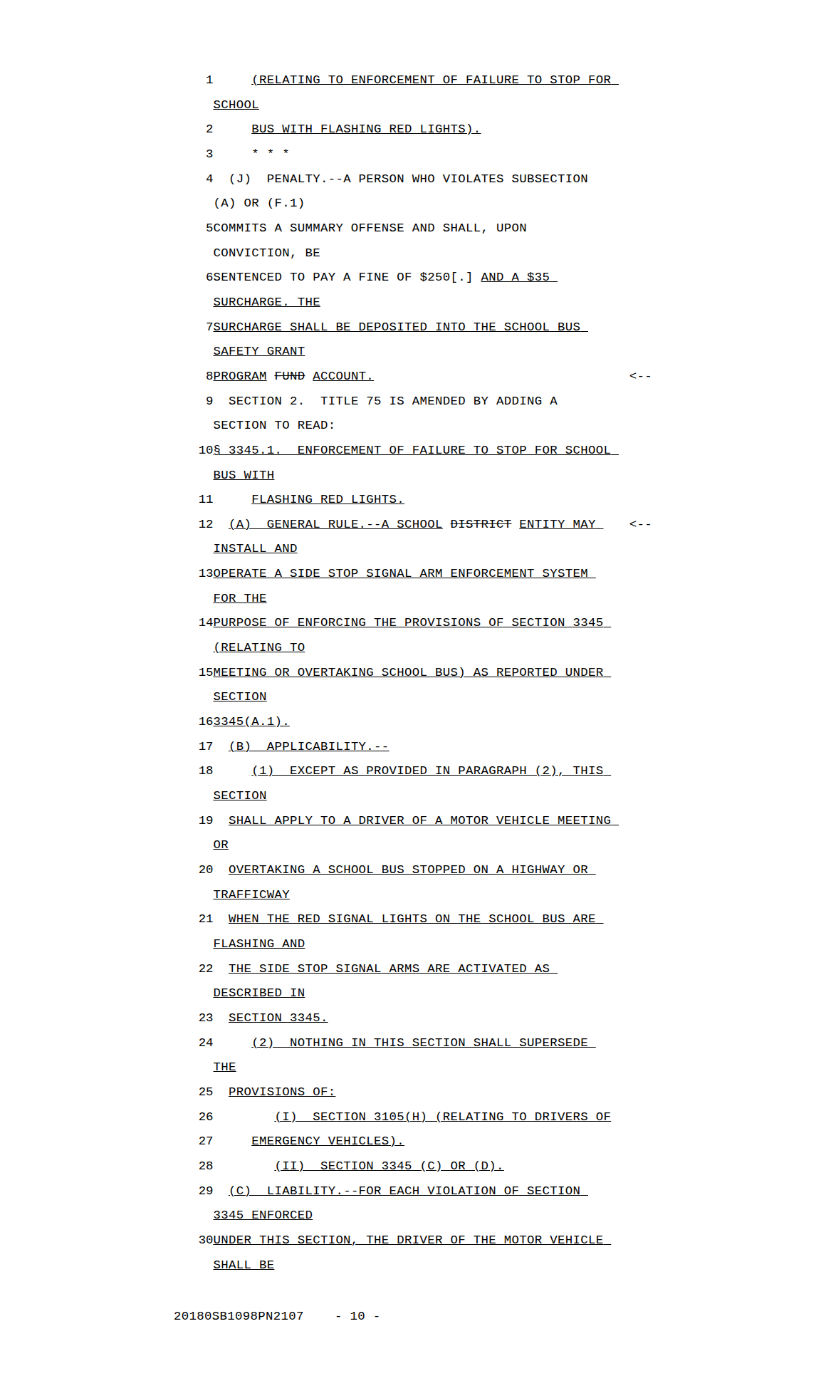| 1 | (RELATING TO ENFORCEMENT OF FAILURE TO STOP FOR SCHOOL | |
| 2 | BUS WITH FLASHING RED LIGHTS). | |
| 3 | * * * | |
| 4 | (J) PENALTY.--A PERSON WHO VIOLATES SUBSECTION (A) OR (F.1) | |
| 5 | COMMITS A SUMMARY OFFENSE AND SHALL, UPON CONVICTION, BE | |
| 6 | SENTENCED TO PAY A FINE OF $250[.] AND A $35 SURCHARGE. THE | |
| 7 | SURCHARGE SHALL BE DEPOSITED INTO THE SCHOOL BUS SAFETY GRANT | |
| 8 | PROGRAM FUND ACCOUNT. | <-- |
| 9 | SECTION 2. TITLE 75 IS AMENDED BY ADDING A SECTION TO READ: | |
| 10 | § 3345.1. ENFORCEMENT OF FAILURE TO STOP FOR SCHOOL BUS WITH | |
| 11 | FLASHING RED LIGHTS. | |
| 12 | (A) GENERAL RULE.--A SCHOOL DISTRICT ENTITY MAY INSTALL AND | <-- |
| 13 | OPERATE A SIDE STOP SIGNAL ARM ENFORCEMENT SYSTEM FOR THE | |
| 14 | PURPOSE OF ENFORCING THE PROVISIONS OF SECTION 3345 (RELATING TO | |
| 15 | MEETING OR OVERTAKING SCHOOL BUS) AS REPORTED UNDER SECTION | |
| 16 | 3345(A.1). | |
| 17 | (B) APPLICABILITY.-- | |
| 18 | (1) EXCEPT AS PROVIDED IN PARAGRAPH (2), THIS SECTION | |
| 19 | SHALL APPLY TO A DRIVER OF A MOTOR VEHICLE MEETING OR | |
| 20 | OVERTAKING A SCHOOL BUS STOPPED ON A HIGHWAY OR TRAFFICWAY | |
| 21 | WHEN THE RED SIGNAL LIGHTS ON THE SCHOOL BUS ARE FLASHING AND | |
| 22 | THE SIDE STOP SIGNAL ARMS ARE ACTIVATED AS DESCRIBED IN | |
| 23 | SECTION 3345. | |
| 24 | (2) NOTHING IN THIS SECTION SHALL SUPERSEDE THE | |
| 25 | PROVISIONS OF: | |
| 26 | (I) SECTION 3105(H) (RELATING TO DRIVERS OF | |
| 27 | EMERGENCY VEHICLES). | |
| 28 | (II) SECTION 3345 (C) OR (D). | |
| 29 | (C) LIABILITY.--FOR EACH VIOLATION OF SECTION 3345 ENFORCED | |
| 30 | UNDER THIS SECTION, THE DRIVER OF THE MOTOR VEHICLE SHALL BE | |
20180SB1098PN2107- 10 -